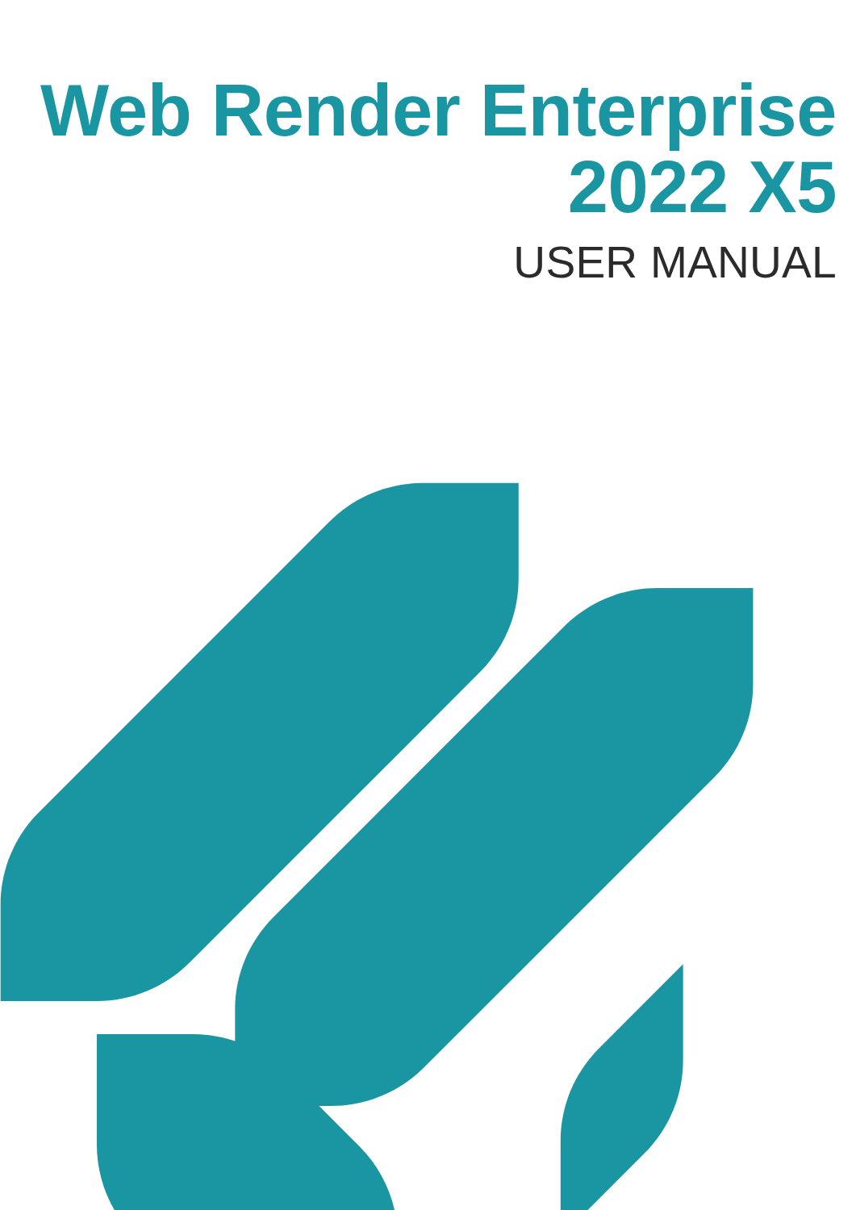Web Render Enterprise 2022 X5
USER MANUAL